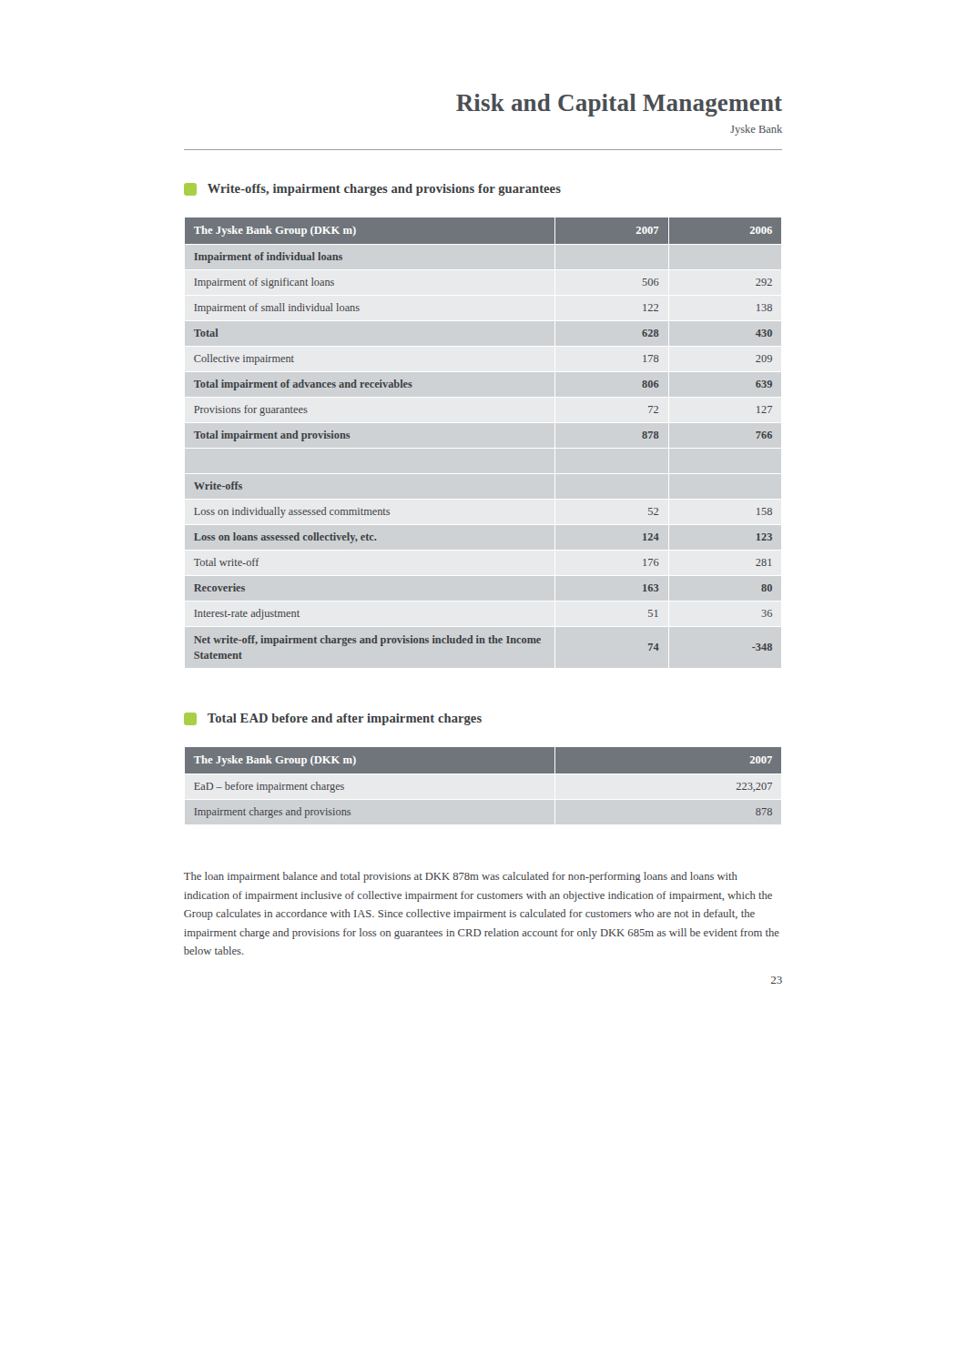Risk and Capital Management
Jyske Bank
Write-offs, impairment charges and provisions for guarantees
| The Jyske Bank Group (DKK m) | 2007 | 2006 |
| --- | --- | --- |
| Impairment of individual loans | | |
| Impairment of significant loans | 506 | 292 |
| Impairment of small individual loans | 122 | 138 |
| Total | 628 | 430 |
| Collective impairment | 178 | 209 |
| Total impairment of advances and receivables | 806 | 639 |
| Provisions for guarantees | 72 | 127 |
| Total impairment and provisions | 878 | 766 |
| Write-offs | | |
| Loss on individually assessed commitments | 52 | 158 |
| Loss on loans assessed collectively, etc. | 124 | 123 |
| Total write-off | 176 | 281 |
| Recoveries | 163 | 80 |
| Interest-rate adjustment | 51 | 36 |
| Net write-off, impairment charges and provisions included in the Income Statement | 74 | -348 |
Total EAD before and after impairment charges
| The Jyske Bank Group (DKK m) | 2007 |
| --- | --- |
| EaD – before impairment charges | 223,207 |
| Impairment charges and provisions | 878 |
The loan impairment balance and total provisions at DKK 878m was calculated for non-performing loans and loans with indication of impairment inclusive of collective impairment for customers with an objective indication of impairment, which the Group calculates in accordance with IAS. Since collective impairment is calculated for customers who are not in default, the impairment charge and provisions for loss on guarantees in CRD relation account for only DKK 685m as will be evident from the below tables.
23